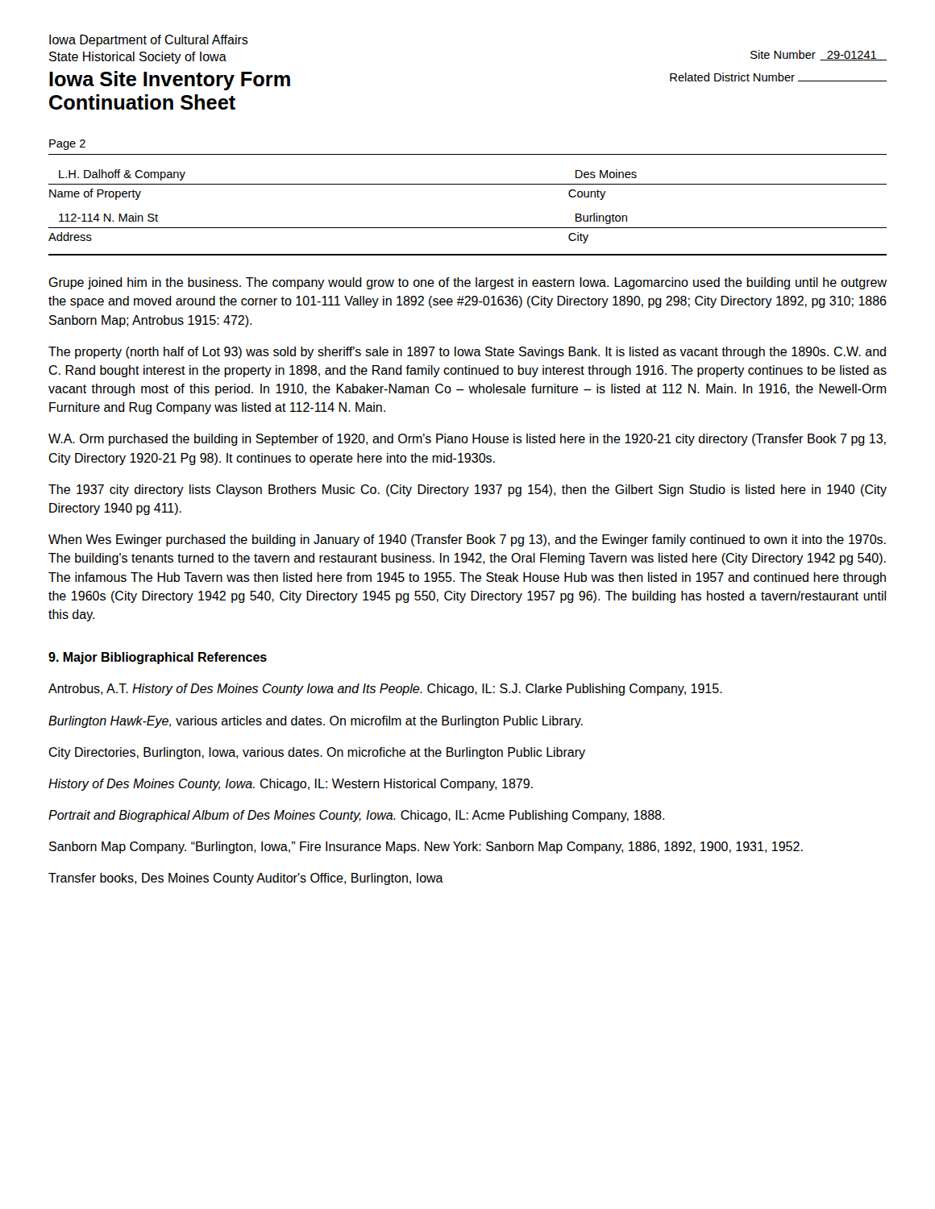Iowa Department of Cultural Affairs
State Historical Society of Iowa
Iowa Site Inventory Form
Continuation Sheet
Site Number 29-01241
Related District Number
Page 2
| L.H. Dalhoff & Company | Des Moines |
| Name of Property | County |
| 112-114 N. Main St | Burlington |
| Address | City |
Grupe joined him in the business. The company would grow to one of the largest in eastern Iowa. Lagomarcino used the building until he outgrew the space and moved around the corner to 101-111 Valley in 1892 (see #29-01636) (City Directory 1890, pg 298; City Directory 1892, pg 310; 1886 Sanborn Map; Antrobus 1915: 472).
The property (north half of Lot 93) was sold by sheriff's sale in 1897 to Iowa State Savings Bank. It is listed as vacant through the 1890s. C.W. and C. Rand bought interest in the property in 1898, and the Rand family continued to buy interest through 1916. The property continues to be listed as vacant through most of this period. In 1910, the Kabaker-Naman Co – wholesale furniture – is listed at 112 N. Main. In 1916, the Newell-Orm Furniture and Rug Company was listed at 112-114 N. Main.
W.A. Orm purchased the building in September of 1920, and Orm's Piano House is listed here in the 1920-21 city directory (Transfer Book 7 pg 13, City Directory 1920-21 Pg 98). It continues to operate here into the mid-1930s.
The 1937 city directory lists Clayson Brothers Music Co. (City Directory 1937 pg 154), then the Gilbert Sign Studio is listed here in 1940 (City Directory 1940 pg 411).
When Wes Ewinger purchased the building in January of 1940 (Transfer Book 7 pg 13), and the Ewinger family continued to own it into the 1970s. The building's tenants turned to the tavern and restaurant business. In 1942, the Oral Fleming Tavern was listed here (City Directory 1942 pg 540). The infamous The Hub Tavern was then listed here from 1945 to 1955. The Steak House Hub was then listed in 1957 and continued here through the 1960s (City Directory 1942 pg 540, City Directory 1945 pg 550, City Directory 1957 pg 96). The building has hosted a tavern/restaurant until this day.
9. Major Bibliographical References
Antrobus, A.T. History of Des Moines County Iowa and Its People. Chicago, IL: S.J. Clarke Publishing Company, 1915.
Burlington Hawk-Eye, various articles and dates. On microfilm at the Burlington Public Library.
City Directories, Burlington, Iowa, various dates. On microfiche at the Burlington Public Library
History of Des Moines County, Iowa. Chicago, IL: Western Historical Company, 1879.
Portrait and Biographical Album of Des Moines County, Iowa. Chicago, IL: Acme Publishing Company, 1888.
Sanborn Map Company. “Burlington, Iowa,” Fire Insurance Maps. New York: Sanborn Map Company, 1886, 1892, 1900, 1931, 1952.
Transfer books, Des Moines County Auditor's Office, Burlington, Iowa